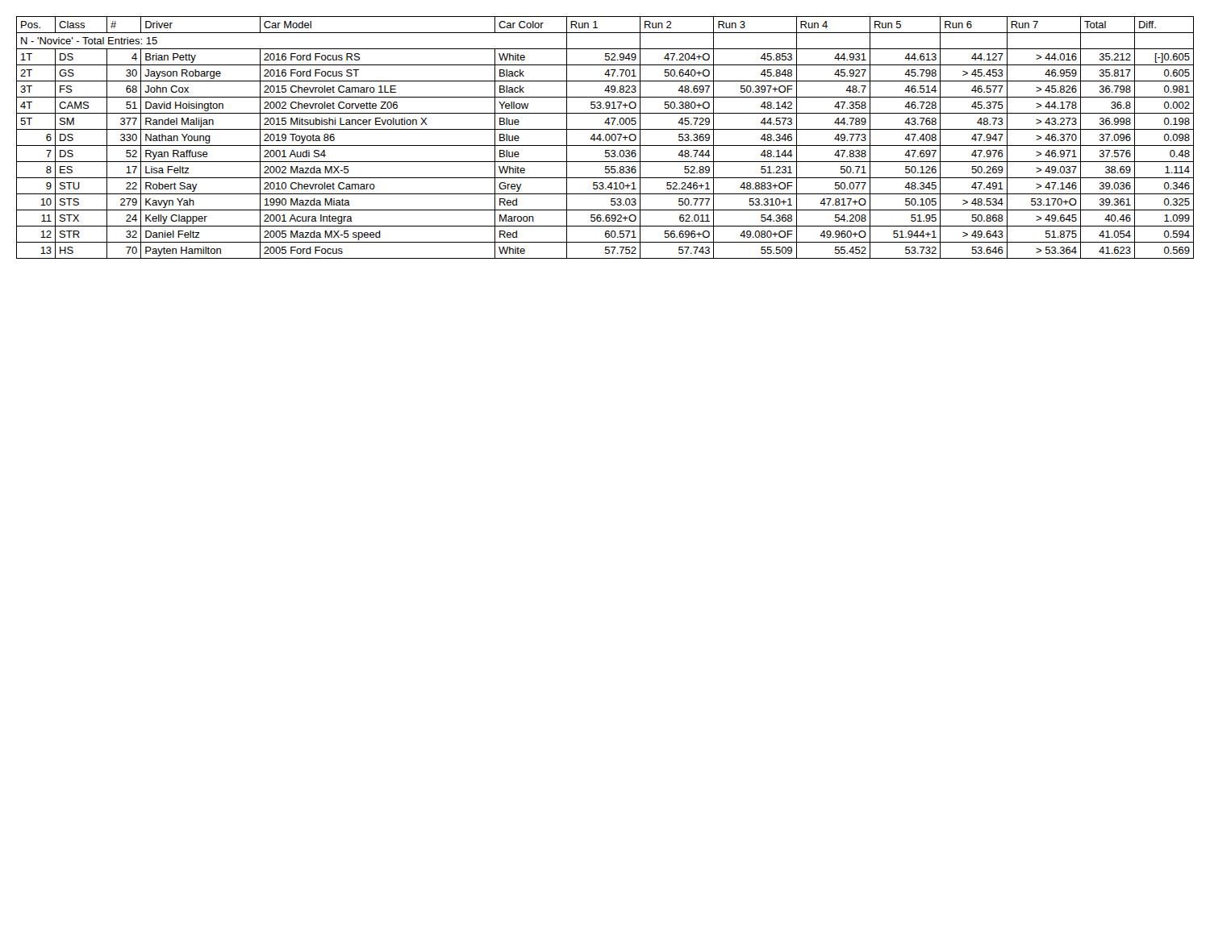| Pos. | Class | # | Driver | Car Model | Car Color | Run 1 | Run 2 | Run 3 | Run 4 | Run 5 | Run 6 | Run 7 | Total | Diff. |
| --- | --- | --- | --- | --- | --- | --- | --- | --- | --- | --- | --- | --- | --- | --- |
| N - 'Novice' - Total Entries: 15 | | | | | | | | | |
| 1T | DS | 4 | Brian Petty | 2016 Ford Focus RS | White | 52.949 | 47.204+O | 45.853 | 44.931 | 44.613 | 44.127 | > 44.016 | 35.212 | [-]0.605 |
| 2T | GS | 30 | Jayson Robarge | 2016 Ford Focus ST | Black | 47.701 | 50.640+O | 45.848 | 45.927 | 45.798 | > 45.453 | 46.959 | 35.817 | 0.605 |
| 3T | FS | 68 | John Cox | 2015 Chevrolet Camaro 1LE | Black | 49.823 | 48.697 | 50.397+OF | 48.7 | 46.514 | 46.577 | > 45.826 | 36.798 | 0.981 |
| 4T | CAMS | 51 | David Hoisington | 2002 Chevrolet Corvette Z06 | Yellow | 53.917+O | 50.380+O | 48.142 | 47.358 | 46.728 | 45.375 | > 44.178 | 36.8 | 0.002 |
| 5T | SM | 377 | Randel Malijan | 2015 Mitsubishi Lancer Evolution X | Blue | 47.005 | 45.729 | 44.573 | 44.789 | 43.768 | 48.73 | > 43.273 | 36.998 | 0.198 |
| 6 | DS | 330 | Nathan Young | 2019 Toyota 86 | Blue | 44.007+O | 53.369 | 48.346 | 49.773 | 47.408 | 47.947 | > 46.370 | 37.096 | 0.098 |
| 7 | DS | 52 | Ryan Raffuse | 2001 Audi S4 | Blue | 53.036 | 48.744 | 48.144 | 47.838 | 47.697 | 47.976 | > 46.971 | 37.576 | 0.48 |
| 8 | ES | 17 | Lisa Feltz | 2002 Mazda MX-5 | White | 55.836 | 52.89 | 51.231 | 50.71 | 50.126 | 50.269 | > 49.037 | 38.69 | 1.114 |
| 9 | STU | 22 | Robert Say | 2010 Chevrolet Camaro | Grey | 53.410+1 | 52.246+1 | 48.883+OF | 50.077 | 48.345 | 47.491 | > 47.146 | 39.036 | 0.346 |
| 10 | STS | 279 | Kavyn Yah | 1990 Mazda Miata | Red | 53.03 | 50.777 | 53.310+1 | 47.817+O | 50.105 | > 48.534 | 53.170+O | 39.361 | 0.325 |
| 11 | STX | 24 | Kelly Clapper | 2001 Acura Integra | Maroon | 56.692+O | 62.011 | 54.368 | 54.208 | 51.95 | 50.868 | > 49.645 | 40.46 | 1.099 |
| 12 | STR | 32 | Daniel Feltz | 2005 Mazda MX-5 speed | Red | 60.571 | 56.696+O | 49.080+OF | 49.960+O | 51.944+1 | > 49.643 | 51.875 | 41.054 | 0.594 |
| 13 | HS | 70 | Payten Hamilton | 2005 Ford Focus | White | 57.752 | 57.743 | 55.509 | 55.452 | 53.732 | 53.646 | > 53.364 | 41.623 | 0.569 |